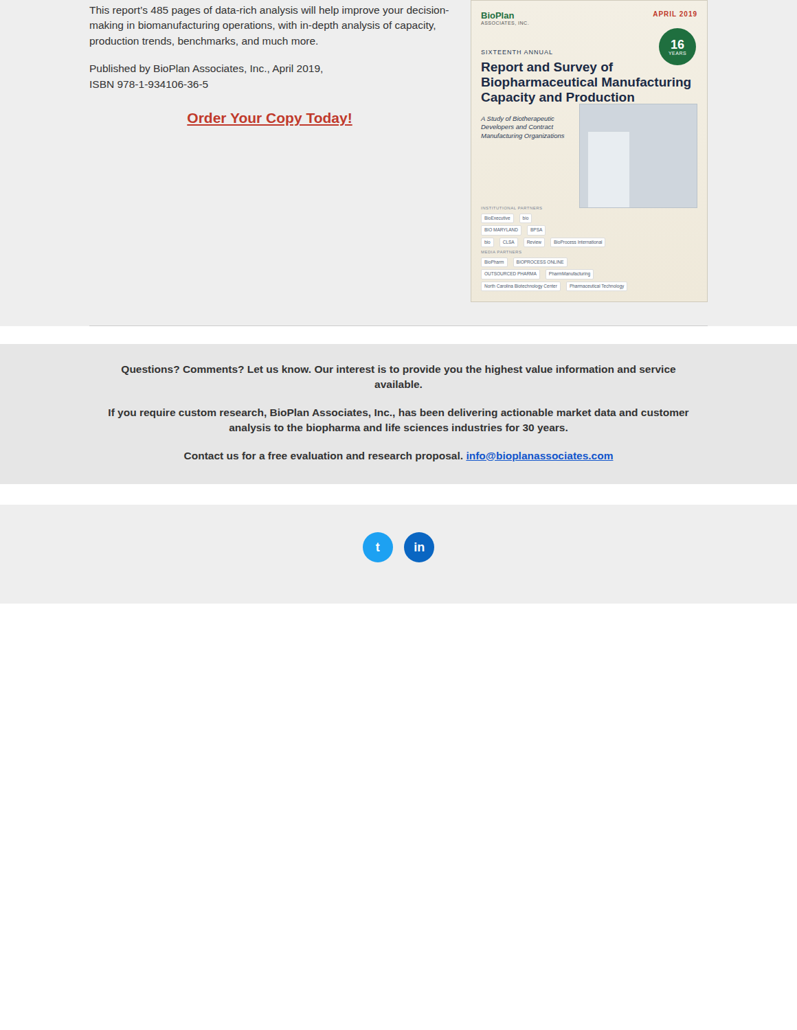This report’s 485 pages of data-rich analysis will help improve your decision-making in biomanufacturing operations, with in-depth analysis of capacity, production trends, benchmarks, and much more.
Published by BioPlan Associates, Inc., April 2019,
ISBN 978-1-934106-36-5
Order Your Copy Today!
BioPlanASSOCIATES, INC.
APRIL 2019
16YEARS
Sixteenth Annual Report and Survey of Biopharmaceutical Manufacturing Capacity and Production
A Study of Biotherapeutic Developers and Contract Manufacturing Organizations
INSTITUTIONAL PARTNERS
BioExecutive bio
BIO MARYLAND BPSA
bio CLSA Review BioProcess International
MEDIA PARTNERS
BioPharm BIOPROCESS ONLINE
OUTSOURCED PHARMA PharmManufacturing
North Carolina Biotechnology Center Pharmaceutical Technology
Questions? Comments? Let us know. Our interest is to provide you the highest value information and service available.
If you require custom research, BioPlan Associates, Inc., has been delivering actionable market data and customer analysis to the biopharma and life sciences industries for 30 years.
Contact us for a free evaluation and research proposal. info@bioplanassociates.com
t in